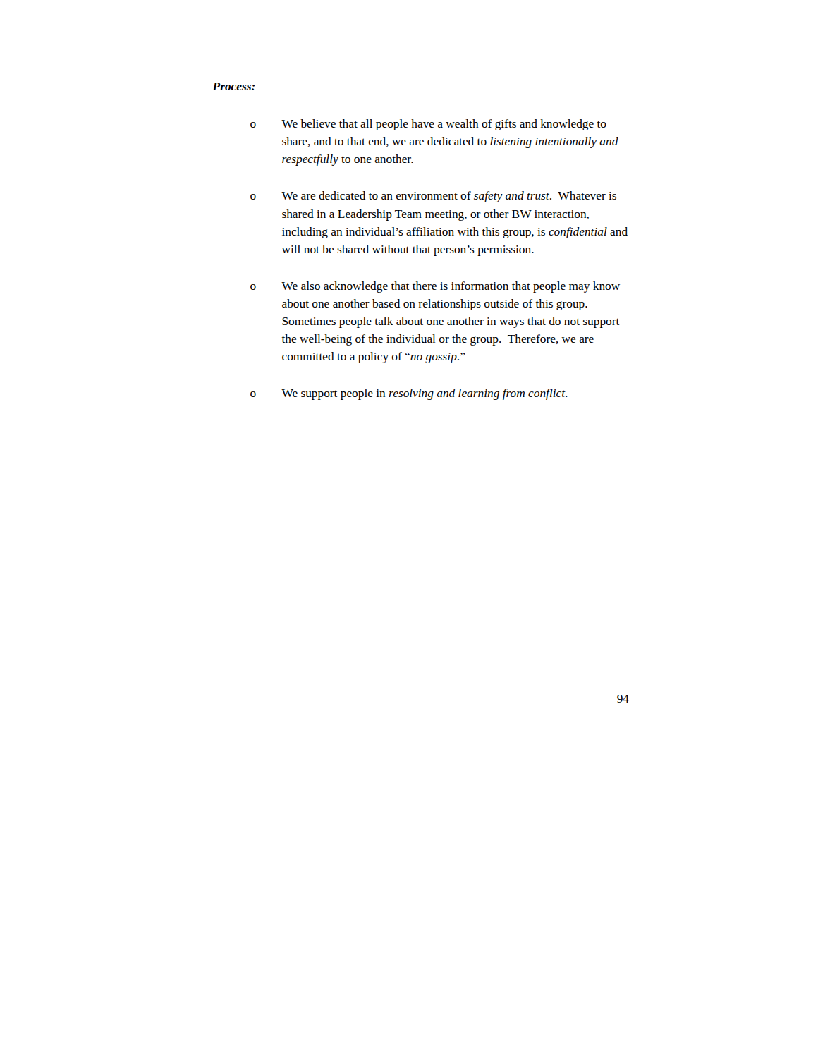Process:
We believe that all people have a wealth of gifts and knowledge to share, and to that end, we are dedicated to listening intentionally and respectfully to one another.
We are dedicated to an environment of safety and trust. Whatever is shared in a Leadership Team meeting, or other BW interaction, including an individual’s affiliation with this group, is confidential and will not be shared without that person’s permission.
We also acknowledge that there is information that people may know about one another based on relationships outside of this group. Sometimes people talk about one another in ways that do not support the well-being of the individual or the group. Therefore, we are committed to a policy of “no gossip.”
We support people in resolving and learning from conflict.
94